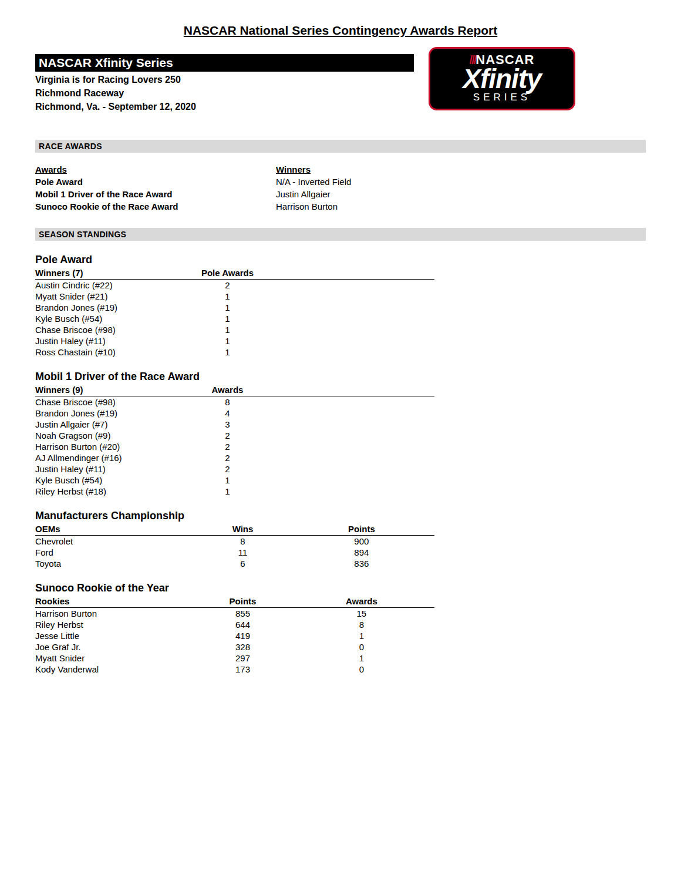NASCAR National Series Contingency Awards Report
NASCAR Xfinity Series
Virginia is for Racing Lovers 250
Richmond Raceway
Richmond, Va. - September 12, 2020
///NASCAR
Xfinity
SERIES
RACE AWARDS
| Awards | Winners |
| Pole Award | N/A - Inverted Field |
| Mobil 1 Driver of the Race Award | Justin Allgaier |
| Sunoco Rookie of the Race Award | Harrison Burton |
SEASON STANDINGS
Pole Award
| Winners (7) | Pole Awards | |
| --- | --- | --- |
| Austin Cindric (#22) | 2 | |
| Myatt Snider (#21) | 1 | |
| Brandon Jones (#19) | 1 | |
| Kyle Busch (#54) | 1 | |
| Chase Briscoe (#98) | 1 | |
| Justin Haley (#11) | 1 | |
| Ross Chastain (#10) | 1 | |
Mobil 1 Driver of the Race Award
| Winners (9) | Awards | |
| --- | --- | --- |
| Chase Briscoe (#98) | 8 | |
| Brandon Jones (#19) | 4 | |
| Justin Allgaier (#7) | 3 | |
| Noah Gragson (#9) | 2 | |
| Harrison Burton (#20) | 2 | |
| AJ Allmendinger (#16) | 2 | |
| Justin Haley (#11) | 2 | |
| Kyle Busch (#54) | 1 | |
| Riley Herbst (#18) | 1 | |
Manufacturers Championship
| OEMs | Wins | Points |
| --- | --- | --- |
| Chevrolet | 8 | 900 |
| Ford | 11 | 894 |
| Toyota | 6 | 836 |
Sunoco Rookie of the Year
| Rookies | Points | Awards |
| --- | --- | --- |
| Harrison Burton | 855 | 15 |
| Riley Herbst | 644 | 8 |
| Jesse Little | 419 | 1 |
| Joe Graf Jr. | 328 | 0 |
| Myatt Snider | 297 | 1 |
| Kody Vanderwal | 173 | 0 |